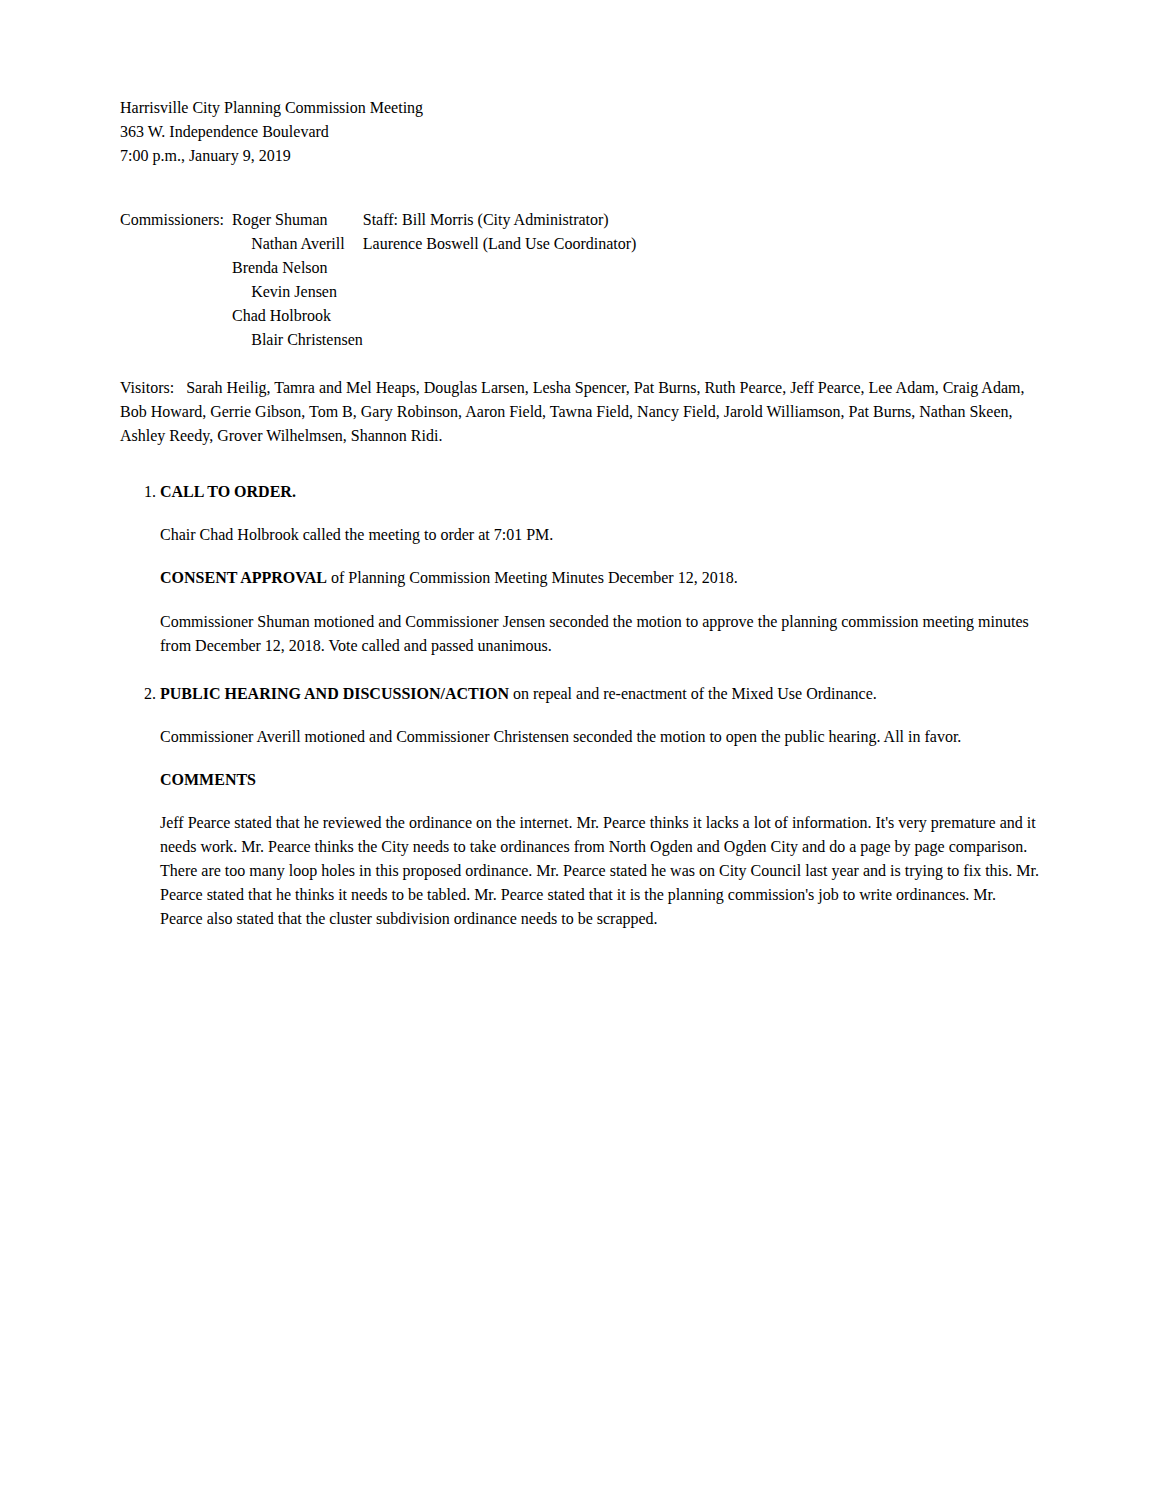Harrisville City Planning Commission Meeting
363 W. Independence Boulevard
7:00 p.m., January 9, 2019
| Commissioners: | Roger Shuman Nathan Averill Brenda Nelson Kevin Jensen Chad Holbrook Blair Christensen | Staff: Bill Morris (City Administrator) Laurence Boswell (Land Use Coordinator) |
Visitors: Sarah Heilig, Tamra and Mel Heaps, Douglas Larsen, Lesha Spencer, Pat Burns, Ruth Pearce, Jeff Pearce, Lee Adam, Craig Adam, Bob Howard, Gerrie Gibson, Tom B, Gary Robinson, Aaron Field, Tawna Field, Nancy Field, Jarold Williamson, Pat Burns, Nathan Skeen, Ashley Reedy, Grover Wilhelmsen, Shannon Ridi.
CALL TO ORDER.
Chair Chad Holbrook called the meeting to order at 7:01 PM.
CONSENT APPROVAL of Planning Commission Meeting Minutes December 12, 2018.
Commissioner Shuman motioned and Commissioner Jensen seconded the motion to approve the planning commission meeting minutes from December 12, 2018. Vote called and passed unanimous.
PUBLIC HEARING AND DISCUSSION/ACTION on repeal and re-enactment of the Mixed Use Ordinance.
Commissioner Averill motioned and Commissioner Christensen seconded the motion to open the public hearing. All in favor.
Comments
Jeff Pearce stated that he reviewed the ordinance on the internet. Mr. Pearce thinks it lacks a lot of information. It's very premature and it needs work. Mr. Pearce thinks the City needs to take ordinances from North Ogden and Ogden City and do a page by page comparison. There are too many loop holes in this proposed ordinance. Mr. Pearce stated he was on City Council last year and is trying to fix this. Mr. Pearce stated that he thinks it needs to be tabled. Mr. Pearce stated that it is the planning commission's job to write ordinances. Mr. Pearce also stated that the cluster subdivision ordinance needs to be scrapped.